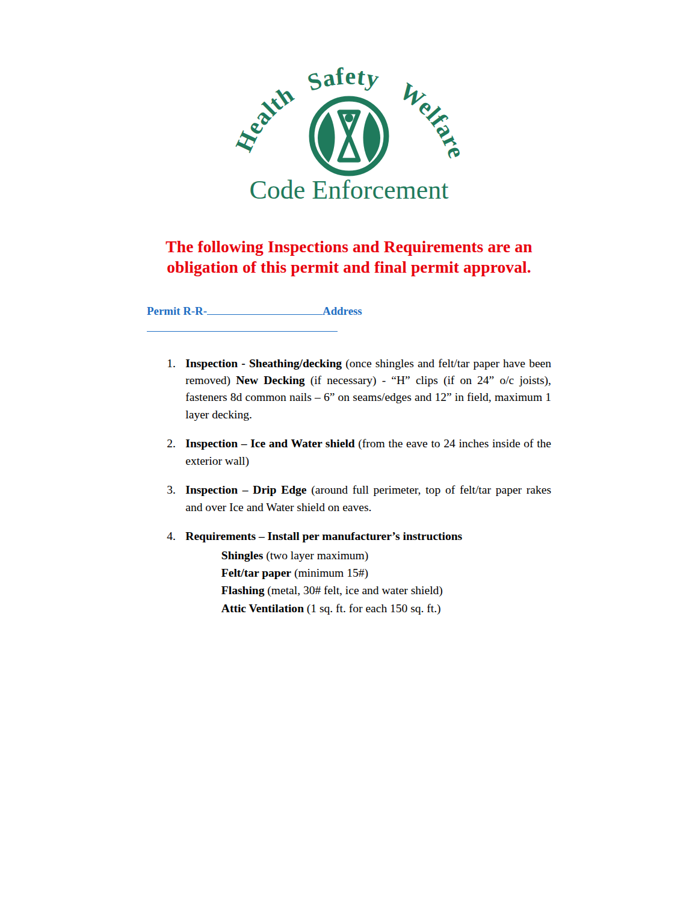Health Safety Welfare Code Enforcement
The following Inspections and Requirements are an obligation of this permit and final permit approval.
Permit R-R- Address
Inspection - Sheathing/decking (once shingles and felt/tar paper have been removed) New Decking (if necessary) - “H” clips (if on 24” o/c joists), fasteners 8d common nails – 6” on seams/edges and 12” in field, maximum 1 layer decking.
Inspection – Ice and Water shield (from the eave to 24 inches inside of the exterior wall)
Inspection – Drip Edge (around full perimeter, top of felt/tar paper rakes and over Ice and Water shield on eaves.
Requirements – Install per manufacturer’s instructions
Shingles (two layer maximum)
Felt/tar paper (minimum 15#)
Flashing (metal, 30# felt, ice and water shield)
Attic Ventilation (1 sq. ft. for each 150 sq. ft.)